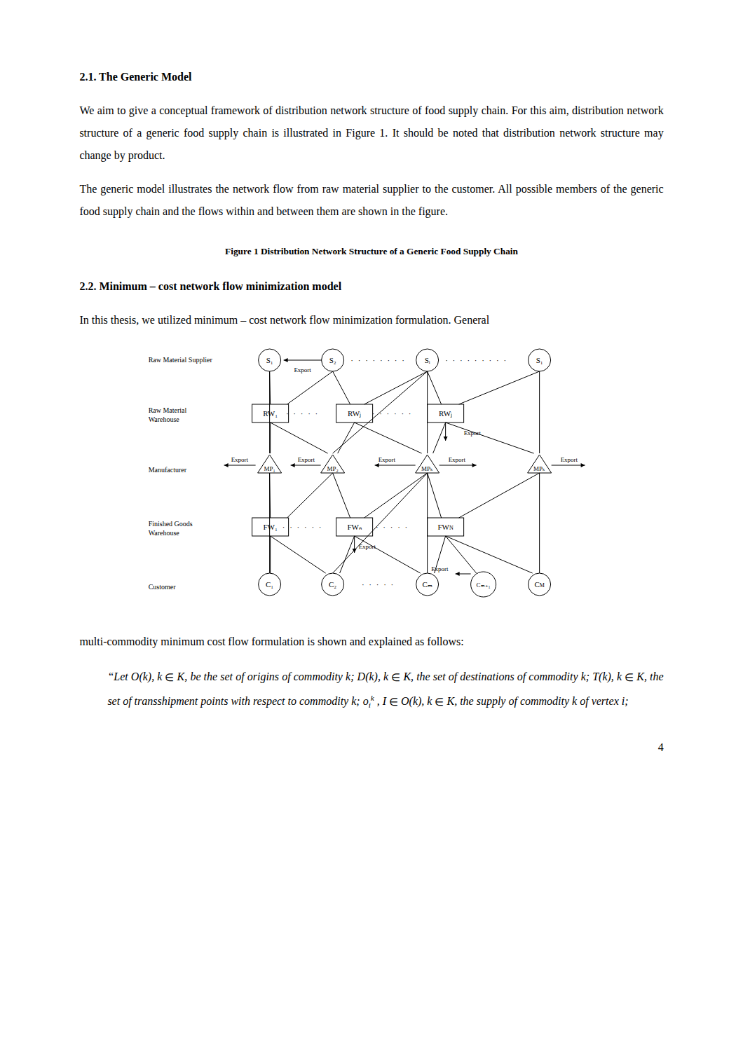2.1. The Generic Model
We aim to give a conceptual framework of distribution network structure of food supply chain. For this aim, distribution network structure of a generic food supply chain is illustrated in Figure 1. It should be noted that distribution network structure may change by product.
The generic model illustrates the network flow from raw material supplier to the customer. All possible members of the generic food supply chain and the flows within and between them are shown in the figure.
Figure 1 Distribution Network Structure of a Generic Food Supply Chain
2.2. Minimum – cost network flow minimization model
In this thesis, we utilized minimum – cost network flow minimization formulation. General
Raw Material Supplier Raw Material Warehouse Manufacturer Finished Goods Warehouse Customer S₁ S₂ · · · · · · · · Sᵢ · · · · · · · · · S₁ Export RW₁ · · · · · RWⱼ · · · · · · RWⱼ Export MP₁ MP₂ MPₖ MPₖ Export Export Export Export Export FW₁ · · · · · · FWₙ · · · · · FWN Export C₁ C₂ · · · · · Cₘ Cₘ₊₁ CM Export
multi-commodity minimum cost flow formulation is shown and explained as follows:
“Let O(k), k ∈ K, be the set of origins of commodity k; D(k), k ∈ K, the set of destinations of commodity k; T(k), k ∈ K, the set of transshipment points with respect to commodity k; oik , I ∈ O(k), k ∈ K, the supply of commodity k of vertex i;
4